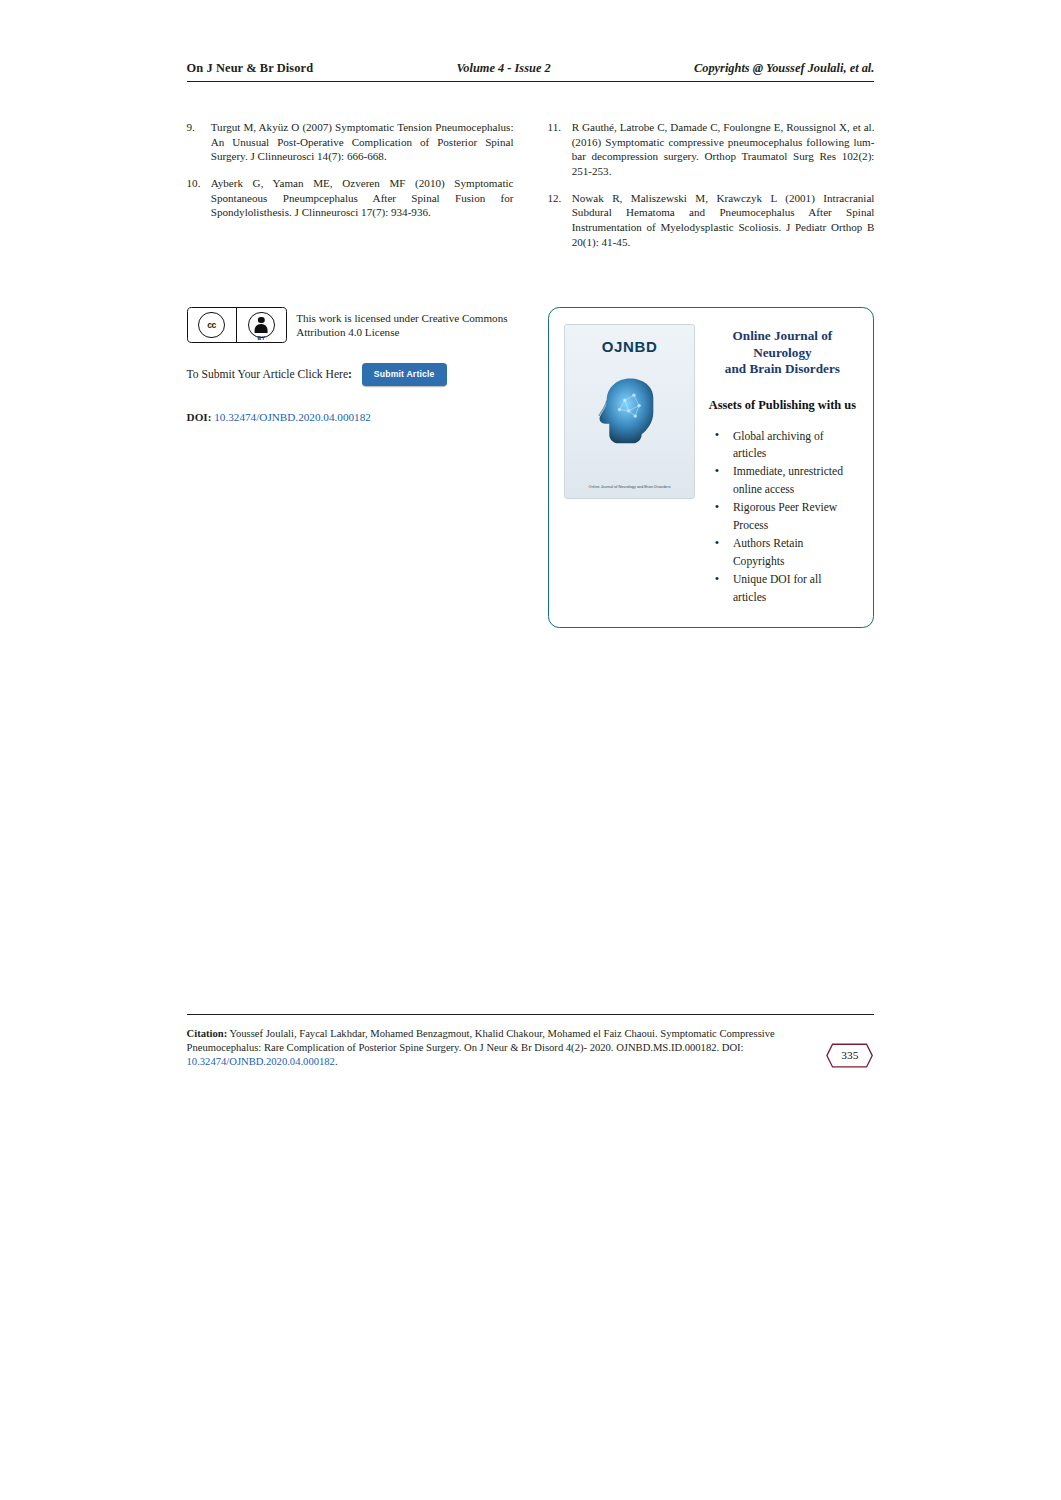On J Neur & Br Disord
Volume 4 - Issue 2
Copyrights @ Youssef Joulali, et al.
9. Turgut M, Akyüz O (2007) Symptomatic Tension Pneumocephalus: An Unusual Post-Operative Complication of Posterior Spinal Surgery. J Clinneurosci 14(7): 666-668.
10. Ayberk G, Yaman ME, Ozveren MF (2010) Symptomatic Spontaneous Pneumpcephalus After Spinal Fusion for Spondylolisthesis. J Clinneurosci 17(7): 934-936.
11. R Gauthé, Latrobe C, Damade C, Foulongne E, Roussignol X, et al. (2016) Symptomatic compressive pneumocephalus following lumbar decompression surgery. Orthop Traumatol Surg Res 102(2): 251-253.
12. Nowak R, Maliszewski M, Krawczyk L (2001) Intracranial Subdural Hematoma and Pneumocephalus After Spinal Instrumentation of Myelodysplastic Scoliosis. J Pediatr Orthop B 20(1): 41-45.
cc
BY
This work is licensed under Creative Commons Attribution 4.0 License
To Submit Your Article Click Here: Submit Article
DOI: 10.32474/OJNBD.2020.04.000182
OJNBD
Online Journal of Neurology and Brain Disorders
Online Journal of Neurology
and Brain Disorders
Assets of Publishing with us
Global archiving of articles
Immediate, unrestricted online access
Rigorous Peer Review Process
Authors Retain Copyrights
Unique DOI for all articles
Citation: Youssef Joulali, Faycal Lakhdar, Mohamed Benzagmout, Khalid Chakour, Mohamed el Faiz Chaoui. Symptomatic Compressive Pneumocephalus: Rare Complication of Posterior Spine Surgery. On J Neur & Br Disord 4(2)- 2020. OJNBD.MS.ID.000182. DOI: 10.32474/OJNBD.2020.04.000182.
335